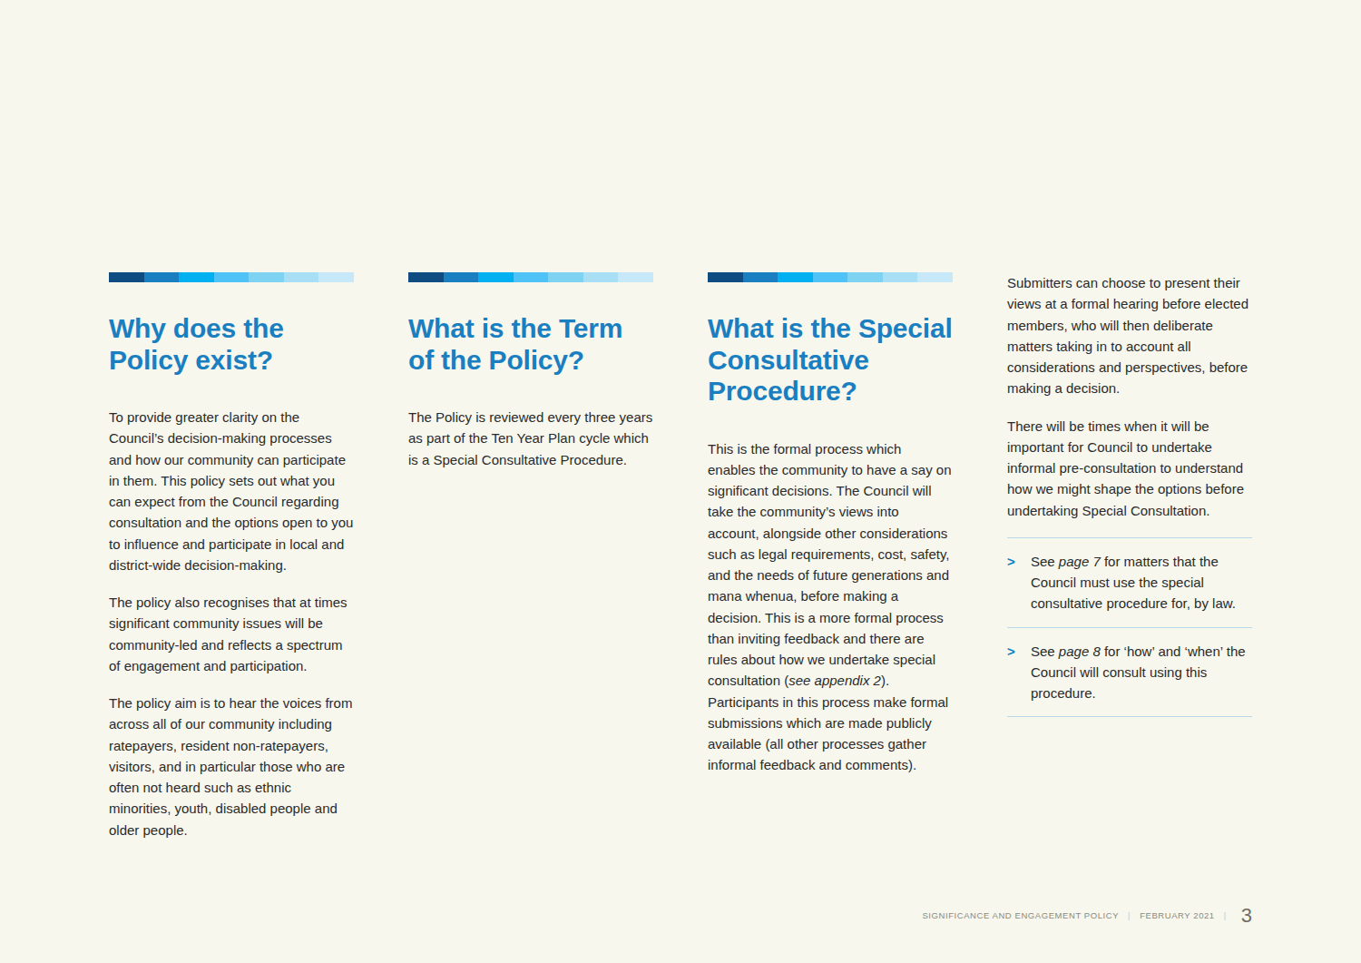Why does the Policy exist?
To provide greater clarity on the Council’s decision-making processes and how our community can participate in them. This policy sets out what you can expect from the Council regarding consultation and the options open to you to influence and participate in local and district-wide decision-making.
The policy also recognises that at times significant community issues will be community-led and reflects a spectrum of engagement and participation.
The policy aim is to hear the voices from across all of our community including ratepayers, resident non-ratepayers, visitors, and in particular those who are often not heard such as ethnic minorities, youth, disabled people and older people.
What is the Term of the Policy?
The Policy is reviewed every three years as part of the Ten Year Plan cycle which is a Special Consultative Procedure.
What is the Special Consultative Procedure?
This is the formal process which enables the community to have a say on significant decisions. The Council will take the community’s views into account, alongside other considerations such as legal requirements, cost, safety, and the needs of future generations and mana whenua, before making a decision. This is a more formal process than inviting feedback and there are rules about how we undertake special consultation (see appendix 2). Participants in this process make formal submissions which are made publicly available (all other processes gather informal feedback and comments).
Submitters can choose to present their views at a formal hearing before elected members, who will then deliberate matters taking in to account all considerations and perspectives, before making a decision.
There will be times when it will be important for Council to undertake informal pre-consultation to understand how we might shape the options before undertaking Special Consultation.
See page 7 for matters that the Council must use the special consultative procedure for, by law.
See page 8 for ‘how’ and ‘when’ the Council will consult using this procedure.
Significance and Engagement Policy | February 2021 | 3